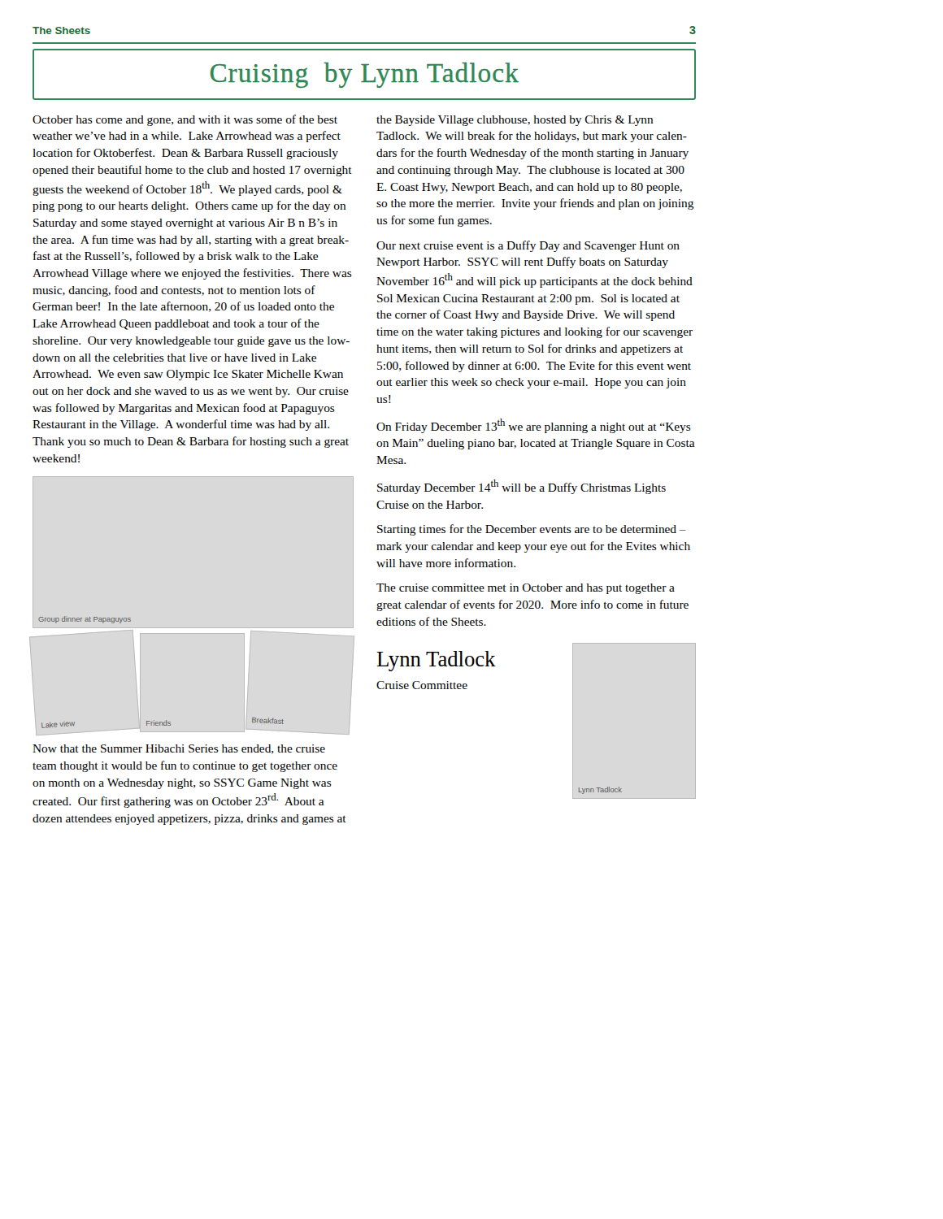The Sheets
3
Cruising by Lynn Tadlock
October has come and gone, and with it was some of the best weather we’ve had in a while. Lake Arrowhead was a perfect location for Oktoberfest. Dean & Barbara Russell graciously opened their beautiful home to the club and hosted 17 overnight guests the weekend of October 18th. We played cards, pool & ping pong to our hearts delight. Others came up for the day on Saturday and some stayed overnight at various Air B n B’s in the area. A fun time was had by all, starting with a great breakfast at the Russell’s, followed by a brisk walk to the Lake Arrowhead Village where we enjoyed the festivities. There was music, dancing, food and contests, not to mention lots of German beer! In the late afternoon, 20 of us loaded onto the Lake Arrowhead Queen paddleboat and took a tour of the shoreline. Our very knowledgeable tour guide gave us the lowdown on all the celebrities that live or have lived in Lake Arrowhead. We even saw Olympic Ice Skater Michelle Kwan out on her dock and she waved to us as we went by. Our cruise was followed by Margaritas and Mexican food at Papaguyos Restaurant in the Village. A wonderful time was had by all. Thank you so much to Dean & Barbara for hosting such a great weekend!
Group dinner at Papaguyos
Lake view
Friends
Breakfast
Now that the Summer Hibachi Series has ended, the cruise team thought it would be fun to continue to get together once on month on a Wednesday night, so SSYC Game Night was created. Our first gathering was on October 23rd. About a dozen attendees enjoyed appetizers, pizza, drinks and games at the Bayside Village clubhouse, hosted by Chris & Lynn Tadlock. We will break for the holidays, but mark your calendars for the fourth Wednesday of the month starting in January and continuing through May. The clubhouse is located at 300 E. Coast Hwy, Newport Beach, and can hold up to 80 people, so the more the merrier. Invite your friends and plan on joining us for some fun games.
Our next cruise event is a Duffy Day and Scavenger Hunt on Newport Harbor. SSYC will rent Duffy boats on Saturday November 16th and will pick up participants at the dock behind Sol Mexican Cucina Restaurant at 2:00 pm. Sol is located at the corner of Coast Hwy and Bayside Drive. We will spend time on the water taking pictures and looking for our scavenger hunt items, then will return to Sol for drinks and appetizers at 5:00, followed by dinner at 6:00. The Evite for this event went out earlier this week so check your e-mail. Hope you can join us!
On Friday December 13th we are planning a night out at “Keys on Main” dueling piano bar, located at Triangle Square in Costa Mesa.
Saturday December 14th will be a Duffy Christmas Lights Cruise on the Harbor.
Starting times for the December events are to be determined – mark your calendar and keep your eye out for the Evites which will have more information.
The cruise committee met in October and has put together a great calendar of events for 2020. More info to come in future editions of the Sheets.
Lynn Tadlock
Lynn Tadlock
Cruise Committee